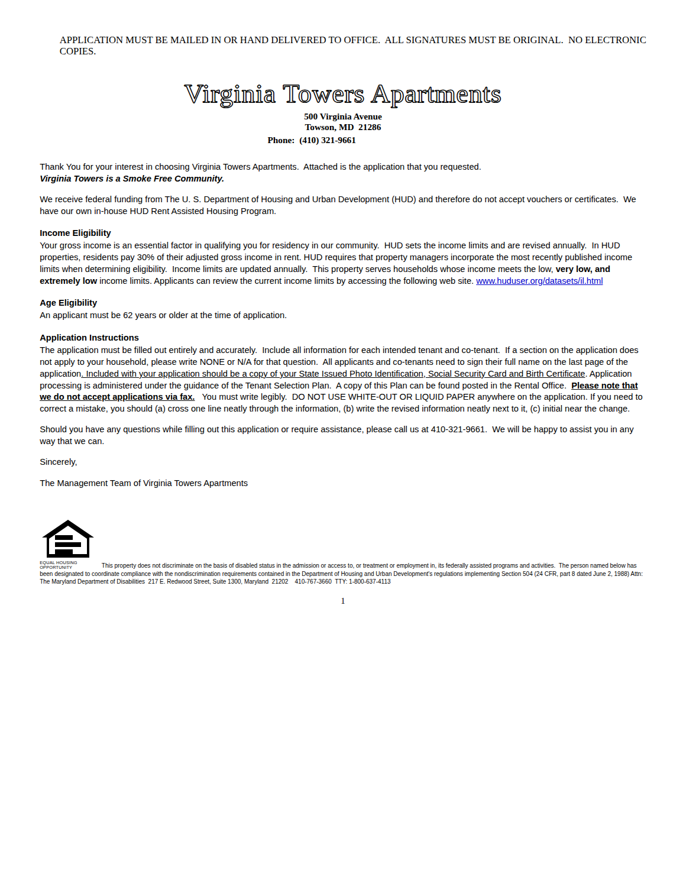APPLICATION MUST BE MAILED IN OR HAND DELIVERED TO OFFICE. ALL SIGNATURES MUST BE ORIGINAL. NO ELECTRONIC COPIES.
Virginia Towers Apartments
500 Virginia Avenue
Towson, MD 21286
Phone: (410) 321-9661
Thank You for your interest in choosing Virginia Towers Apartments. Attached is the application that you requested.
Virginia Towers is a Smoke Free Community.
We receive federal funding from The U. S. Department of Housing and Urban Development (HUD) and therefore do not accept vouchers or certificates. We have our own in-house HUD Rent Assisted Housing Program.
Income Eligibility
Your gross income is an essential factor in qualifying you for residency in our community. HUD sets the income limits and are revised annually. In HUD properties, residents pay 30% of their adjusted gross income in rent. HUD requires that property managers incorporate the most recently published income limits when determining eligibility. Income limits are updated annually. This property serves households whose income meets the low, very low, and extremely low income limits. Applicants can review the current income limits by accessing the following web site. www.huduser.org/datasets/il.html
Age Eligibility
An applicant must be 62 years or older at the time of application.
Application Instructions
The application must be filled out entirely and accurately. Include all information for each intended tenant and co-tenant. If a section on the application does not apply to your household, please write NONE or N/A for that question. All applicants and co-tenants need to sign their full name on the last page of the application. Included with your application should be a copy of your State Issued Photo Identification, Social Security Card and Birth Certificate. Application processing is administered under the guidance of the Tenant Selection Plan. A copy of this Plan can be found posted in the Rental Office. Please note that we do not accept applications via fax. You must write legibly. DO NOT USE WHITE-OUT OR LIQUID PAPER anywhere on the application. If you need to correct a mistake, you should (a) cross one line neatly through the information, (b) write the revised information neatly next to it, (c) initial near the change.
Should you have any questions while filling out this application or require assistance, please call us at 410-321-9661. We will be happy to assist you in any way that we can.
Sincerely,
The Management Team of Virginia Towers Apartments
EQUAL HOUSING
OPPORTUNITY
This property does not discriminate on the basis of disabled status in the admission or access to, or treatment or employment in, its federally assisted programs and activities. The person named below has been designated to coordinate compliance with the nondiscrimination requirements contained in the Department of Housing and Urban Development's regulations implementing Section 504 (24 CFR, part 8 dated June 2, 1988) Attn: The Maryland Department of Disabilities 217 E. Redwood Street, Suite 1300, Maryland 21202 410-767-3660 TTY: 1-800-637-4113
1